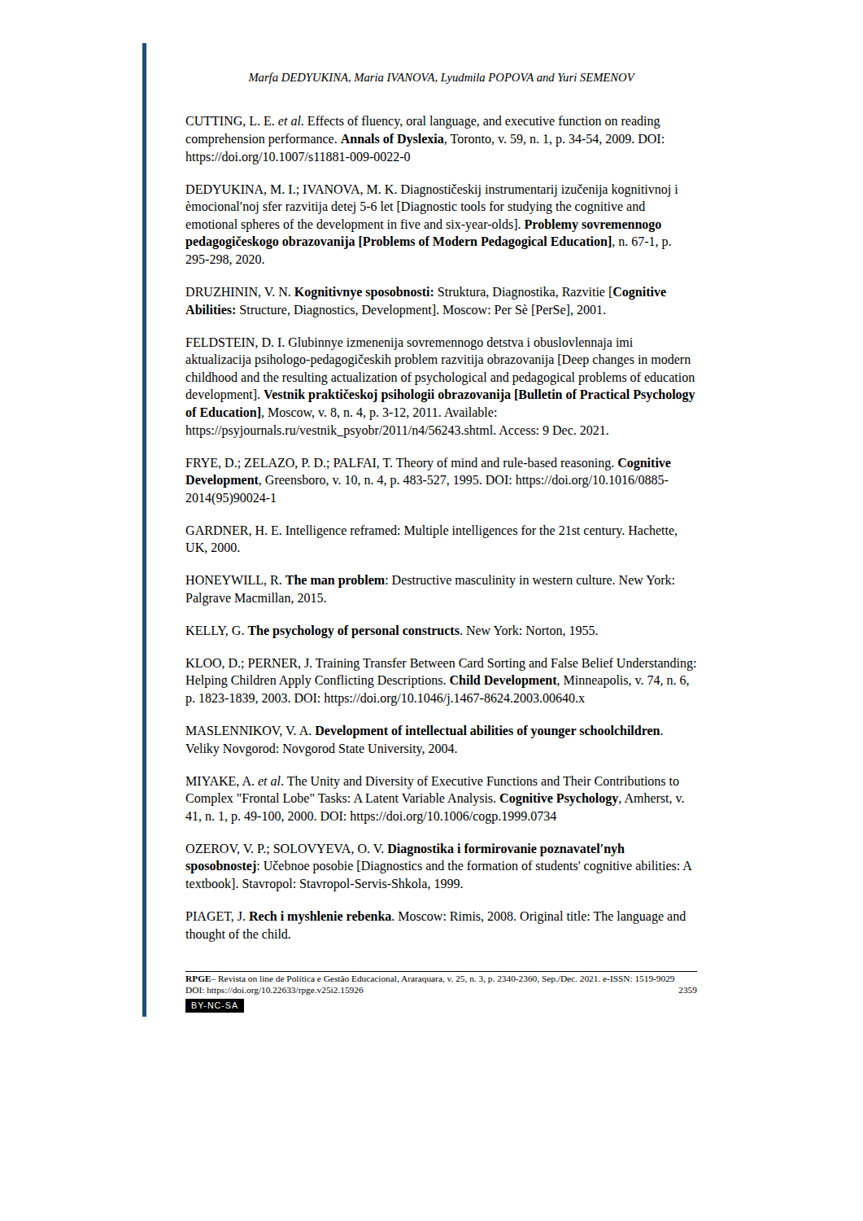Marfa DEDYUKINA, Maria IVANOVA, Lyudmila POPOVA and Yuri SEMENOV
CUTTING, L. E. et al. Effects of fluency, oral language, and executive function on reading comprehension performance. Annals of Dyslexia, Toronto, v. 59, n. 1, p. 34-54, 2009. DOI: https://doi.org/10.1007/s11881-009-0022-0
DEDYUKINA, M. I.; IVANOVA, M. K. Diagnostičeskij instrumentarij izučenija kognitivnoj i èmocionalʹnoj sfer razvitija detej 5-6 let [Diagnostic tools for studying the cognitive and emotional spheres of the development in five and six-year-olds]. Problemy sovremennogo pedagogičeskogo obrazovanija [Problems of Modern Pedagogical Education], n. 67-1, p. 295-298, 2020.
DRUZHININ, V. N. Kognitivnye sposobnosti: Struktura, Diagnostika, Razvitie [Cognitive Abilities: Structure, Diagnostics, Development]. Moscow: Per Sè [PerSe], 2001.
FELDSTEIN, D. I. Glubinnye izmenenija sovremennogo detstva i obuslovlennaja imi aktualizacija psihologo-pedagogičeskih problem razvitija obrazovanija [Deep changes in modern childhood and the resulting actualization of psychological and pedagogical problems of education development]. Vestnik praktičeskoj psihologii obrazovanija [Bulletin of Practical Psychology of Education], Moscow, v. 8, n. 4, p. 3-12, 2011. Available: https://psyjournals.ru/vestnik_psyobr/2011/n4/56243.shtml. Access: 9 Dec. 2021.
FRYE, D.; ZELAZO, P. D.; PALFAI, T. Theory of mind and rule-based reasoning. Cognitive Development, Greensboro, v. 10, n. 4, p. 483-527, 1995. DOI: https://doi.org/10.1016/0885-2014(95)90024-1
GARDNER, H. E. Intelligence reframed: Multiple intelligences for the 21st century. Hachette, UK, 2000.
HONEYWILL, R. The man problem: Destructive masculinity in western culture. New York: Palgrave Macmillan, 2015.
KELLY, G. The psychology of personal constructs. New York: Norton, 1955.
KLOO, D.; PERNER, J. Training Transfer Between Card Sorting and False Belief Understanding: Helping Children Apply Conflicting Descriptions. Child Development, Minneapolis, v. 74, n. 6, p. 1823-1839, 2003. DOI: https://doi.org/10.1046/j.1467-8624.2003.00640.x
MASLENNIKOV, V. A. Development of intellectual abilities of younger schoolchildren. Veliky Novgorod: Novgorod State University, 2004.
MIYAKE, A. et al. The Unity and Diversity of Executive Functions and Their Contributions to Complex "Frontal Lobe" Tasks: A Latent Variable Analysis. Cognitive Psychology, Amherst, v. 41, n. 1, p. 49-100, 2000. DOI: https://doi.org/10.1006/cogp.1999.0734
OZEROV, V. P.; SOLOVYEVA, O. V. Diagnostika i formirovanie poznavatelʹnyh sposobnostej: Učebnoe posobie [Diagnostics and the formation of students' cognitive abilities: A textbook]. Stavropol: Stavropol-Servis-Shkola, 1999.
PIAGET, J. Rech i myshlenie rebenka. Moscow: Rimis, 2008. Original title: The language and thought of the child.
RPGE– Revista on line de Política e Gestão Educacional, Araraquara, v. 25, n. 3, p. 2340-2360, Sep./Dec. 2021. e-ISSN: 1519-9029
DOI: https://doi.org/10.22633/rpge.v25i2.15926 2359
BY-NC-SA